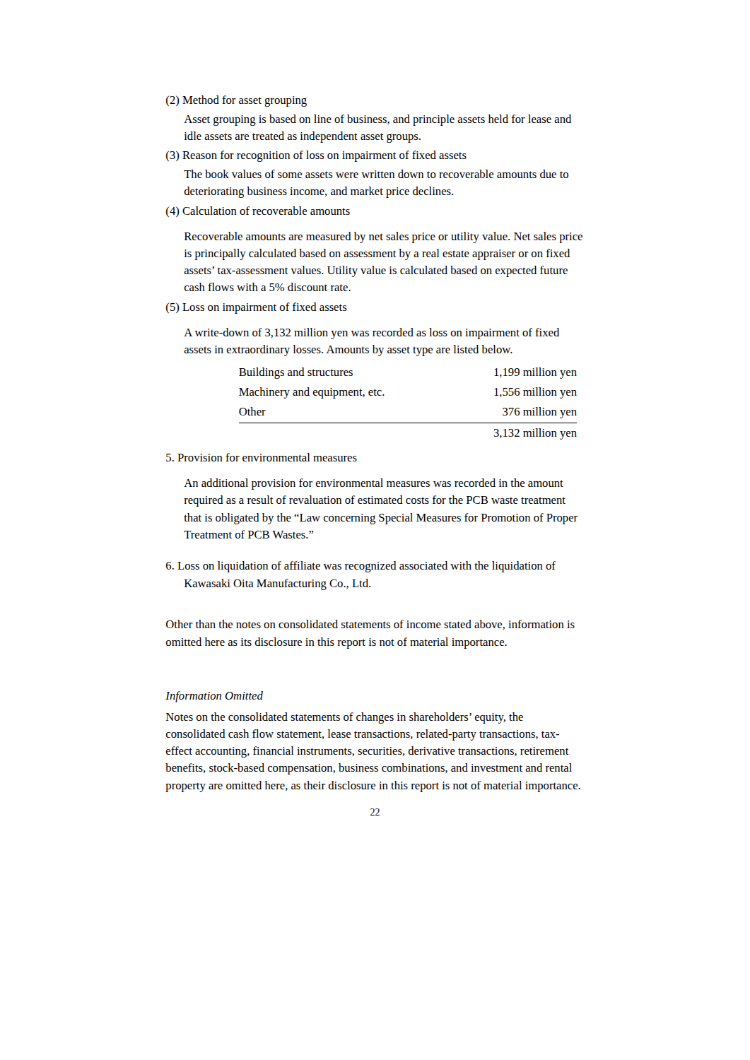(2) Method for asset grouping
Asset grouping is based on line of business, and principle assets held for lease and idle assets are treated as independent asset groups.
(3) Reason for recognition of loss on impairment of fixed assets
The book values of some assets were written down to recoverable amounts due to deteriorating business income, and market price declines.
(4) Calculation of recoverable amounts
Recoverable amounts are measured by net sales price or utility value. Net sales price is principally calculated based on assessment by a real estate appraiser or on fixed assets’ tax-assessment values. Utility value is calculated based on expected future cash flows with a 5% discount rate.
(5) Loss on impairment of fixed assets
A write-down of 3,132 million yen was recorded as loss on impairment of fixed assets in extraordinary losses. Amounts by asset type are listed below.
| Buildings and structures | 1,199 million yen |
| Machinery and equipment, etc. | 1,556 million yen |
| Other | 376 million yen |
| | 3,132 million yen |
5. Provision for environmental measures
An additional provision for environmental measures was recorded in the amount required as a result of revaluation of estimated costs for the PCB waste treatment that is obligated by the “Law concerning Special Measures for Promotion of Proper Treatment of PCB Wastes.”
6. Loss on liquidation of affiliate was recognized associated with the liquidation of Kawasaki Oita Manufacturing Co., Ltd.
Other than the notes on consolidated statements of income stated above, information is omitted here as its disclosure in this report is not of material importance.
Information Omitted
Notes on the consolidated statements of changes in shareholders’ equity, the consolidated cash flow statement, lease transactions, related-party transactions, tax-effect accounting, financial instruments, securities, derivative transactions, retirement benefits, stock-based compensation, business combinations, and investment and rental property are omitted here, as their disclosure in this report is not of material importance.
22